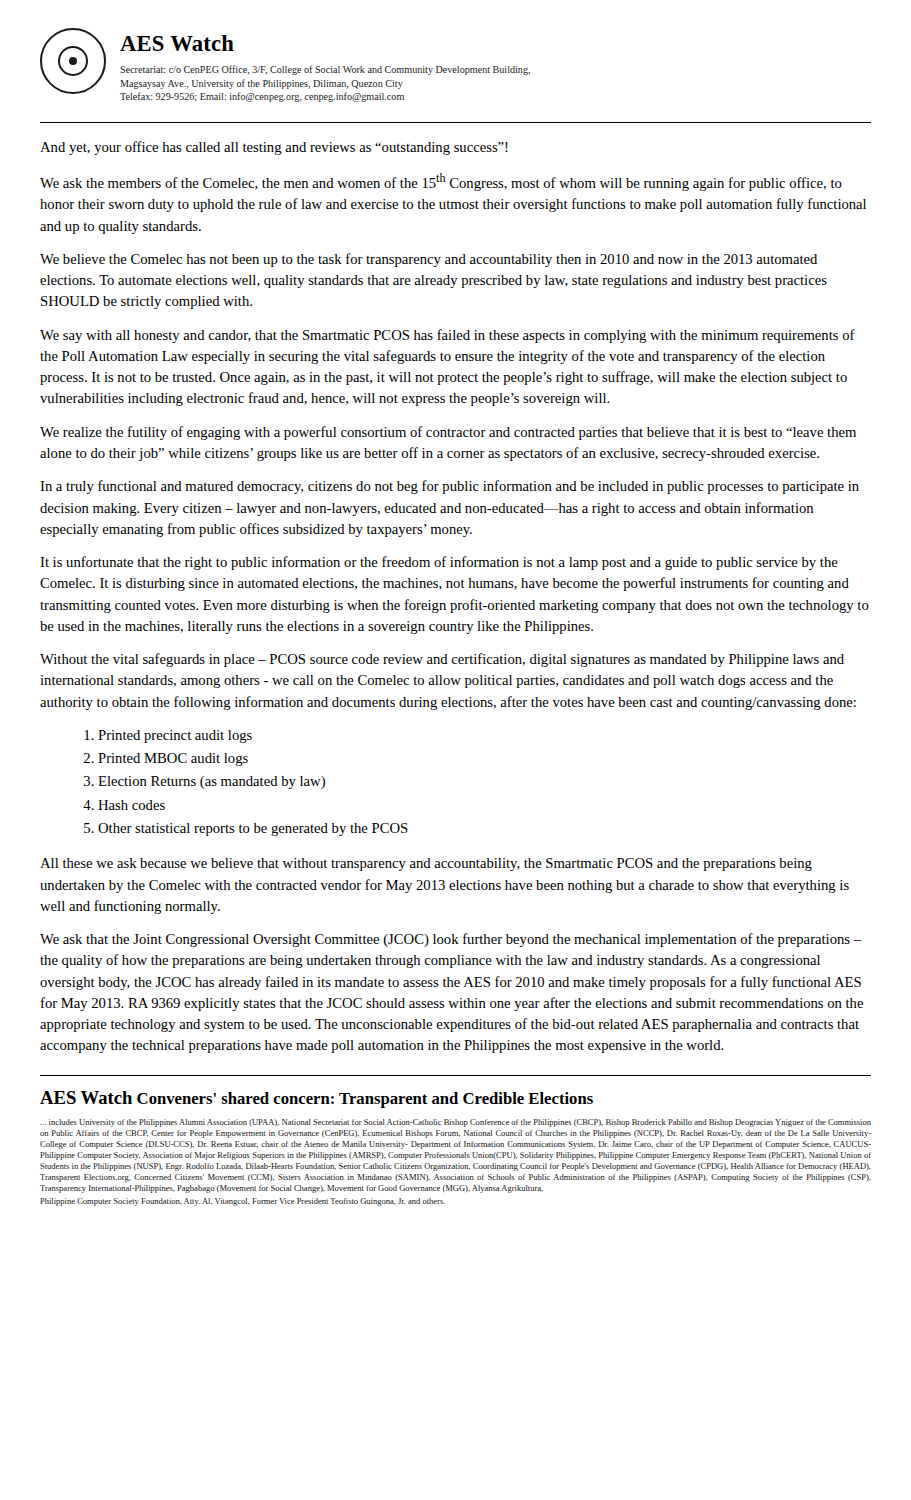AES Watch
Secretariat: c/o CenPEG Office, 3/F, College of Social Work and Community Development Building,
Magsaysay Ave., University of the Philippines, Diliman, Quezon City
Telefax: 929-9526; Email: info@cenpeg.org, cenpeg.info@gmail.com
And yet, your office has called all testing and reviews as “outstanding success”!
We ask the members of the Comelec, the men and women of the 15th Congress, most of whom will be running again for public office, to honor their sworn duty to uphold the rule of law and exercise to the utmost their oversight functions to make poll automation fully functional and up to quality standards.
We believe the Comelec has not been up to the task for transparency and accountability then in 2010 and now in the 2013 automated elections. To automate elections well, quality standards that are already prescribed by law, state regulations and industry best practices SHOULD be strictly complied with.
We say with all honesty and candor, that the Smartmatic PCOS has failed in these aspects in complying with the minimum requirements of the Poll Automation Law especially in securing the vital safeguards to ensure the integrity of the vote and transparency of the election process. It is not to be trusted. Once again, as in the past, it will not protect the people’s right to suffrage, will make the election subject to vulnerabilities including electronic fraud and, hence, will not express the people’s sovereign will.
We realize the futility of engaging with a powerful consortium of contractor and contracted parties that believe that it is best to “leave them alone to do their job” while citizens’ groups like us are better off in a corner as spectators of an exclusive, secrecy-shrouded exercise.
In a truly functional and matured democracy, citizens do not beg for public information and be included in public processes to participate in decision making. Every citizen – lawyer and non-lawyers, educated and non-educated—has a right to access and obtain information especially emanating from public offices subsidized by taxpayers’ money.
It is unfortunate that the right to public information or the freedom of information is not a lamp post and a guide to public service by the Comelec. It is disturbing since in automated elections, the machines, not humans, have become the powerful instruments for counting and transmitting counted votes. Even more disturbing is when the foreign profit-oriented marketing company that does not own the technology to be used in the machines, literally runs the elections in a sovereign country like the Philippines.
Without the vital safeguards in place – PCOS source code review and certification, digital signatures as mandated by Philippine laws and international standards, among others - we call on the Comelec to allow political parties, candidates and poll watch dogs access and the authority to obtain the following information and documents during elections, after the votes have been cast and counting/canvassing done:
Printed precinct audit logs
Printed MBOC audit logs
Election Returns (as mandated by law)
Hash codes
Other statistical reports to be generated by the PCOS
All these we ask because we believe that without transparency and accountability, the Smartmatic PCOS and the preparations being undertaken by the Comelec with the contracted vendor for May 2013 elections have been nothing but a charade to show that everything is well and functioning normally.
We ask that the Joint Congressional Oversight Committee (JCOC) look further beyond the mechanical implementation of the preparations – the quality of how the preparations are being undertaken through compliance with the law and industry standards. As a congressional oversight body, the JCOC has already failed in its mandate to assess the AES for 2010 and make timely proposals for a fully functional AES for May 2013. RA 9369 explicitly states that the JCOC should assess within one year after the elections and submit recommendations on the appropriate technology and system to be used. The unconscionable expenditures of the bid-out related AES paraphernalia and contracts that accompany the technical preparations have made poll automation in the Philippines the most expensive in the world.
AES Watch Conveners' shared concern: Transparent and Credible Elections
... includes University of the Philippines Alumni Association (UPAA), National Secretariat for Social Action-Catholic Bishop Conference of the Philippines (CBCP), Bishop Broderick Pabillo and Bishop Deogracias Yniguez of the Commission on Public Affairs of the CBCP, Center for People Empowerment in Governance (CenPEG), Ecumenical Bishops Forum, National Council of Churches in the Philippines (NCCP), Dr. Rachel Roxas-Uy, dean of the De La Salle University- College of Computer Science (DLSU-CCS), Dr. Reena Estuar, chair of the Ateneo de Manila University- Department of Information Communications System, Dr. Jaime Caro, chair of the UP Department of Computer Science, CAUCUS- Philippine Computer Society, Association of Major Religious Superiors in the Philippines (AMRSP), Computer Professionals Union(CPU), Solidarity Philippines, Philippine Computer Emergency Response Team (PhCERT), National Union of Students in the Philippines (NUSP), Engr. Rodolfo Lozada, Dilaab-Hearts Foundation, Senior Catholic Citizens Organization, Coordinating Council for People's Development and Governance (CPDG), Health Alliance for Democracy (HEAD), Transparent Elections.org, Concerned Citizens' Movement (CCM), Sisters Association in Mindanao (SAMIN), Association of Schools of Public Administration of the Philippines (ASPAP), Computing Society of the Philippines (CSP), Transparency International-Philippines, Pagbabago (Movement for Social Change), Movement for Good Governance (MGG), Alyansa Agrikultura,
Philippine Computer Society Foundation, Atty. Al, Vitangcol, Former Vice President Teofisto Guingona, Jr. and others.